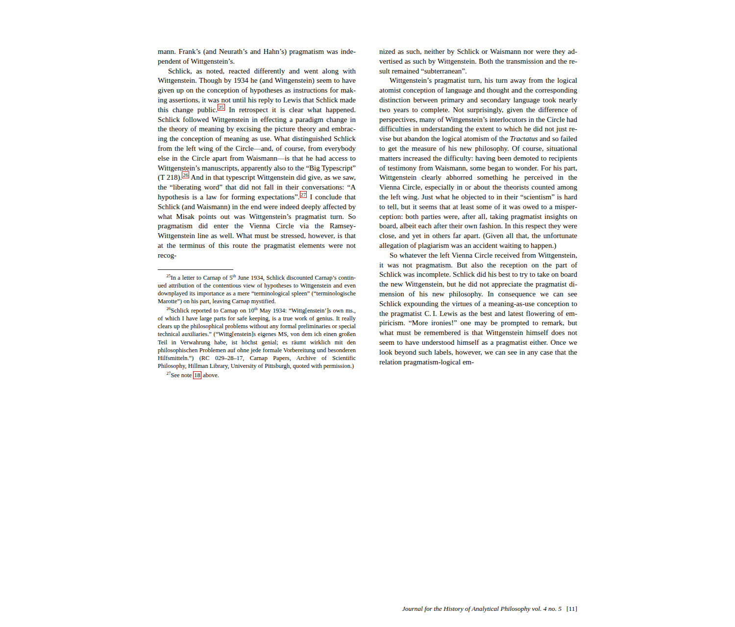mann. Frank’s (and Neurath’s and Hahn’s) pragmatism was independent of Wittgenstein’s.
Schlick, as noted, reacted differently and went along with Wittgenstein. Though by 1934 he (and Wittgenstein) seem to have given up on the conception of hypotheses as instructions for making assertions, it was not until his reply to Lewis that Schlick made this change public.25 In retrospect it is clear what happened. Schlick followed Wittgenstein in effecting a paradigm change in the theory of meaning by excising the picture theory and embracing the conception of meaning as use. What distinguished Schlick from the left wing of the Circle—and, of course, from everybody else in the Circle apart from Waismann—is that he had access to Wittgenstein’s manuscripts, apparently also to the “Big Typescript” (T 218).26 And in that typescript Wittgenstein did give, as we saw, the “liberating word” that did not fall in their conversations: “A hypothesis is a law for forming expectations”.27 I conclude that Schlick (and Waismann) in the end were indeed deeply affected by what Misak points out was Wittgenstein’s pragmatist turn. So pragmatism did enter the Vienna Circle via the Ramsey-Wittgenstein line as well. What must be stressed, however, is that at the terminus of this route the pragmatist elements were not recog-
25In a letter to Carnap of 5th June 1934, Schlick discounted Carnap’s continued attribution of the contentious view of hypotheses to Wittgenstein and even downplayed its importance as a mere “terminological spleen” (“terminologische Marotte”) on his part, leaving Carnap mystified.
26Schlick reported to Carnap on 10th May 1934: “Wittg[enstein’]s own ms., of which I have large parts for safe keeping, is a true work of genius. It really clears up the philosophical problems without any formal preliminaries or special technical auxiliaries.” (“Wittg[enstein]s eigenes MS, von dem ich einen großen Teil in Verwahrung habe, ist höchst genial; es räumt wirklich mit den philosophischen Problemen auf ohne jede formale Vorbereitung und besonderen Hilfsmitteln.”) (RC 029–28–17, Carnap Papers, Archive of Scientific Philosophy, Hillman Library, University of Pittsburgh, quoted with permission.)
27See note 18 above.
nized as such, neither by Schlick or Waismann nor were they advertised as such by Wittgenstein. Both the transmission and the result remained “subterranean”.
Wittgenstein’s pragmatist turn, his turn away from the logical atomist conception of language and thought and the corresponding distinction between primary and secondary language took nearly two years to complete. Not surprisingly, given the difference of perspectives, many of Wittgenstein’s interlocutors in the Circle had difficulties in understanding the extent to which he did not just revise but abandon the logical atomism of the Tractatus and so failed to get the measure of his new philosophy. Of course, situational matters increased the difficulty: having been demoted to recipients of testimony from Waismann, some began to wonder. For his part, Wittgenstein clearly abhorred something he perceived in the Vienna Circle, especially in or about the theorists counted among the left wing. Just what he objected to in their “scientism” is hard to tell, but it seems that at least some of it was owed to a misperception: both parties were, after all, taking pragmatist insights on board, albeit each after their own fashion. In this respect they were close, and yet in others far apart. (Given all that, the unfortunate allegation of plagiarism was an accident waiting to happen.)
So whatever the left Vienna Circle received from Wittgenstein, it was not pragmatism. But also the reception on the part of Schlick was incomplete. Schlick did his best to try to take on board the new Wittgenstein, but he did not appreciate the pragmatist dimension of his new philosophy. In consequence we can see Schlick expounding the virtues of a meaning-as-use conception to the pragmatist C. I. Lewis as the best and latest flowering of empiricism. “More ironies!” one may be prompted to remark, but what must be remembered is that Wittgenstein himself does not seem to have understood himself as a pragmatist either. Once we look beyond such labels, however, we can see in any case that the relation pragmatism-logical em-
Journal for the History of Analytical Philosophy vol. 4 no. 5[11]